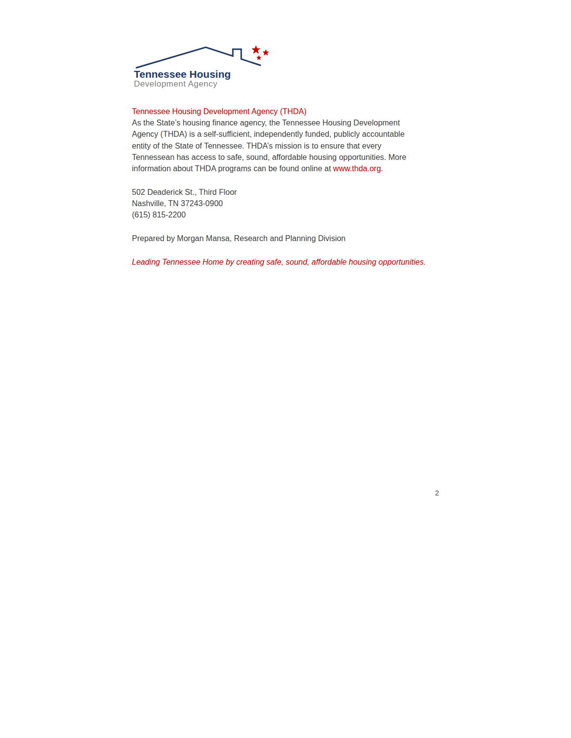Tennessee Housing Development Agency
Tennessee Housing Development Agency (THDA)
As the State’s housing finance agency, the Tennessee Housing Development Agency (THDA) is a self-sufficient, independently funded, publicly accountable entity of the State of Tennessee. THDA’s mission is to ensure that every Tennessean has access to safe, sound, affordable housing opportunities. More information about THDA programs can be found online at www.thda.org.
502 Deaderick St., Third Floor
Nashville, TN 37243-0900
(615) 815-2200
Prepared by Morgan Mansa, Research and Planning Division
Leading Tennessee Home by creating safe, sound, affordable housing opportunities.
2